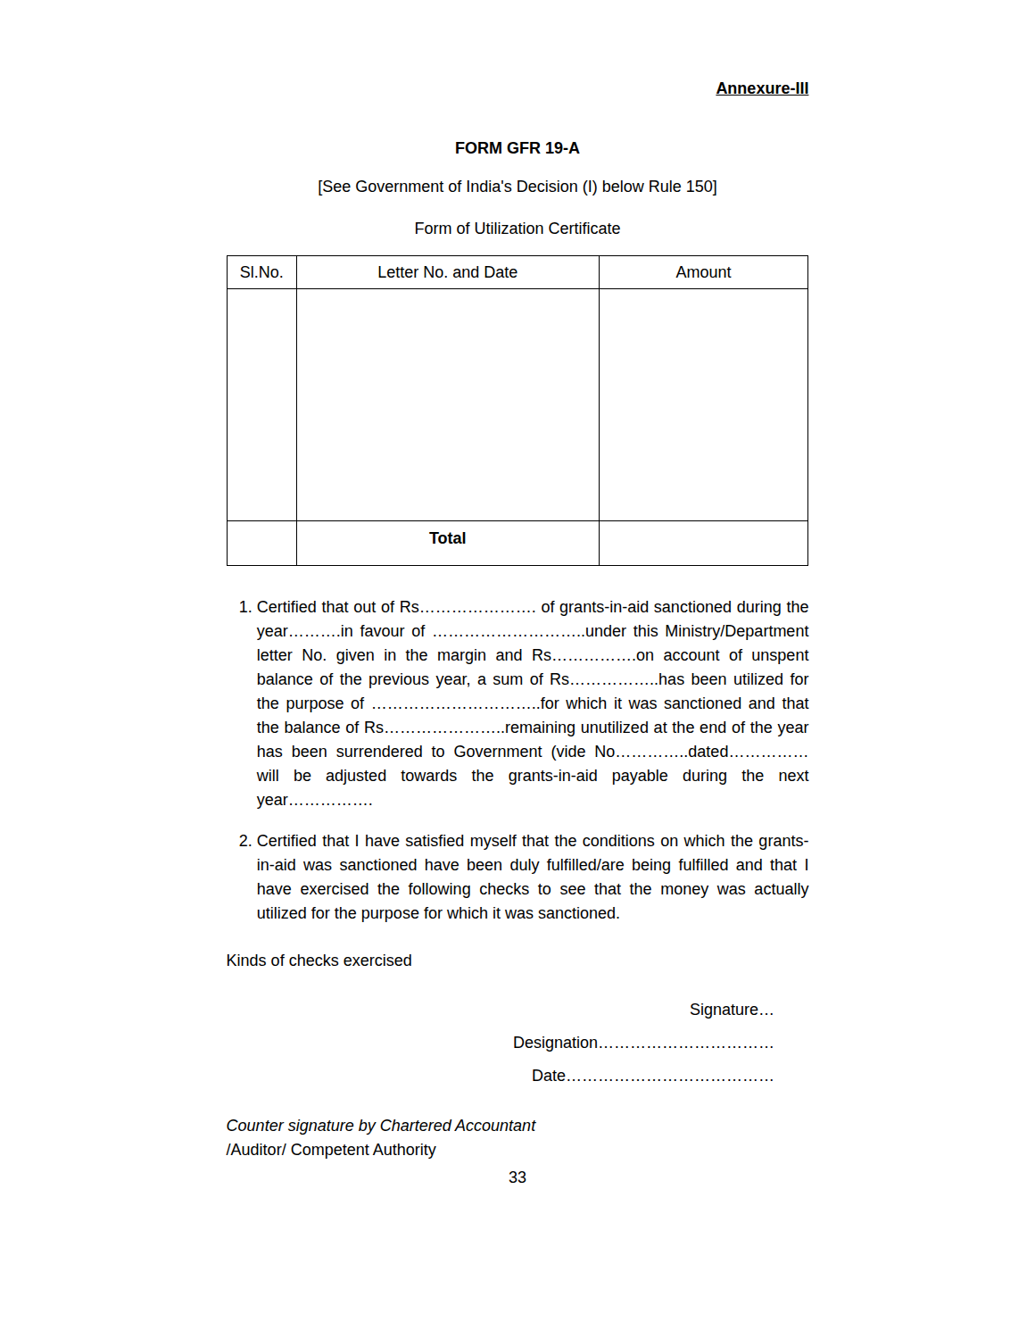Annexure-III
FORM GFR 19-A
[See Government of India's Decision (I) below Rule 150]
Form of Utilization Certificate
| Sl.No. | Letter No. and Date | Amount |
| --- | --- | --- |
| | Total | |
Certified that out of Rs…………………. of grants-in-aid sanctioned during the year……….in favour of ………………………..under this Ministry/Department letter No. given in the margin and Rs…………….on account of unspent balance of the previous year, a sum of Rs……………..has been utilized for the purpose of …………………………..for which it was sanctioned and that the balance of Rs…………………..remaining unutilized at the end of the year has been surrendered to Government (vide No…………..dated…………… will be adjusted towards the grants-in-aid payable during the next year…………….
Certified that I have satisfied myself that the conditions on which the grants-in-aid was sanctioned have been duly fulfilled/are being fulfilled and that I have exercised the following checks to see that the money was actually utilized for the purpose for which it was sanctioned.
Kinds of checks exercised
Signature…
Designation……………………………
Date…………………………………
Counter signature by Chartered Accountant
/Auditor/ Competent Authority
33